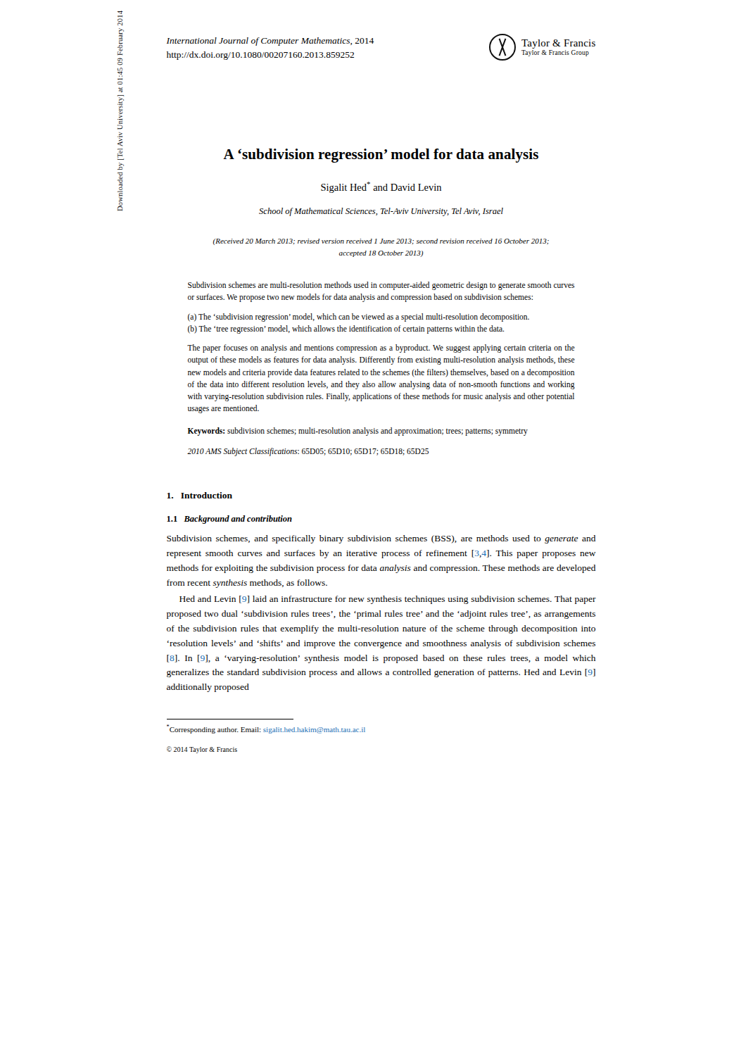Downloaded by [Tel Aviv University] at 01:45 09 February 2014
International Journal of Computer Mathematics, 2014
http://dx.doi.org/10.1080/00207160.2013.859252
Taylor & Francis
Taylor & Francis Group
A ‘subdivision regression’ model for data analysis
Sigalit Hed* and David Levin
School of Mathematical Sciences, Tel-Aviv University, Tel Aviv, Israel
(Received 20 March 2013; revised version received 1 June 2013; second revision received 16 October 2013;
accepted 18 October 2013)
Subdivision schemes are multi-resolution methods used in computer-aided geometric design to generate smooth curves or surfaces. We propose two new models for data analysis and compression based on subdivision schemes:
(a) The ‘subdivision regression’ model, which can be viewed as a special multi-resolution decomposition.
(b) The ‘tree regression’ model, which allows the identification of certain patterns within the data.
The paper focuses on analysis and mentions compression as a byproduct. We suggest applying certain criteria on the output of these models as features for data analysis. Differently from existing multi-resolution analysis methods, these new models and criteria provide data features related to the schemes (the filters) themselves, based on a decomposition of the data into different resolution levels, and they also allow analysing data of non-smooth functions and working with varying-resolution subdivision rules. Finally, applications of these methods for music analysis and other potential usages are mentioned.
Keywords: subdivision schemes; multi-resolution analysis and approximation; trees; patterns; symmetry
2010 AMS Subject Classifications: 65D05; 65D10; 65D17; 65D18; 65D25
1. Introduction
1.1 Background and contribution
Subdivision schemes, and specifically binary subdivision schemes (BSS), are methods used to generate and represent smooth curves and surfaces by an iterative process of refinement [3,4]. This paper proposes new methods for exploiting the subdivision process for data analysis and compression. These methods are developed from recent synthesis methods, as follows.
Hed and Levin [9] laid an infrastructure for new synthesis techniques using subdivision schemes. That paper proposed two dual ‘subdivision rules trees’, the ‘primal rules tree’ and the ‘adjoint rules tree’, as arrangements of the subdivision rules that exemplify the multi-resolution nature of the scheme through decomposition into ‘resolution levels’ and ‘shifts’ and improve the convergence and smoothness analysis of subdivision schemes [8]. In [9], a ‘varying-resolution’ synthesis model is proposed based on these rules trees, a model which generalizes the standard subdivision process and allows a controlled generation of patterns. Hed and Levin [9] additionally proposed
*Corresponding author. Email: sigalit.hed.hakim@math.tau.ac.il
© 2014 Taylor & Francis